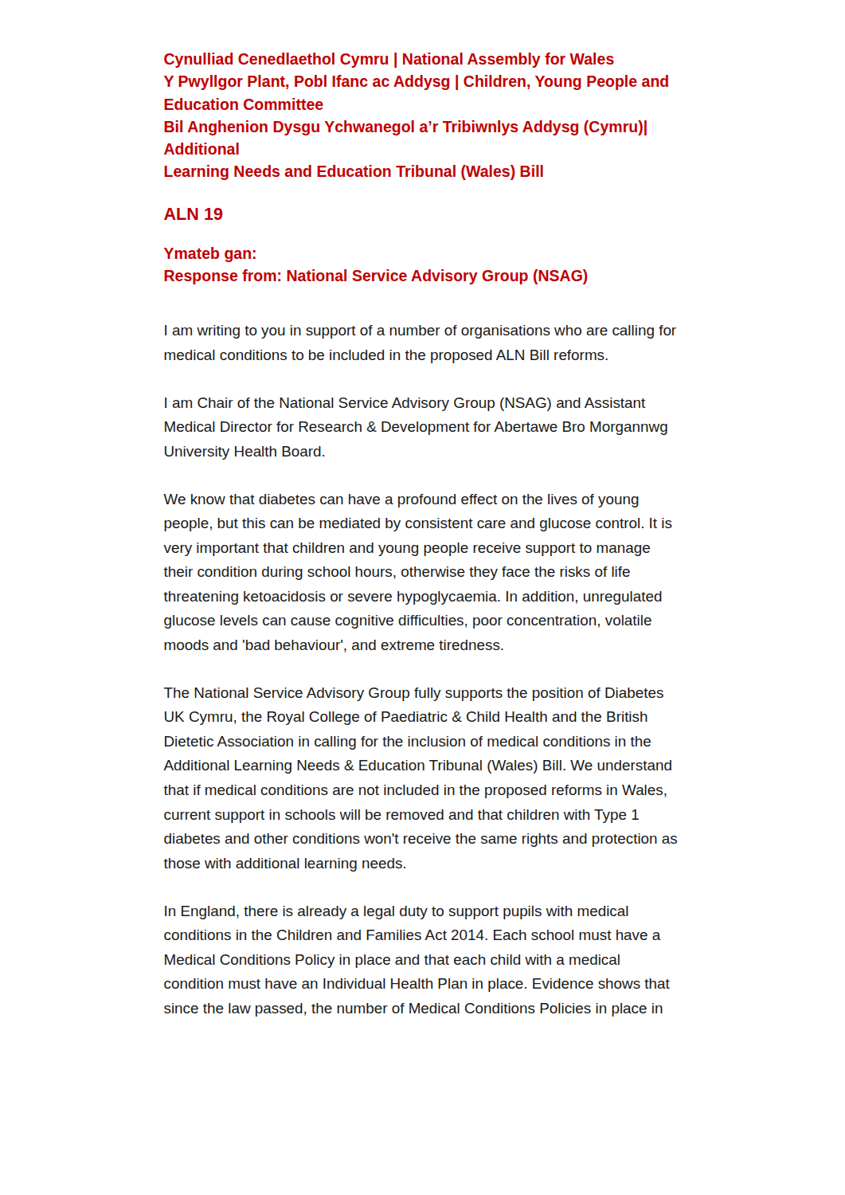Cynulliad Cenedlaethol Cymru | National Assembly for Wales Y Pwyllgor Plant, Pobl Ifanc ac Addysg | Children, Young People and Education Committee Bil Anghenion Dysgu Ychwanegol a’r Tribiwnlys Addysg (Cymru)| Additional Learning Needs and Education Tribunal (Wales) Bill
ALN 19
Ymateb gan: Response from: National Service Advisory Group (NSAG)
I am writing to you in support of a number of organisations who are calling for medical conditions to be included in the proposed ALN Bill reforms.
I am Chair of the National Service Advisory Group (NSAG) and Assistant Medical Director for Research & Development for Abertawe Bro Morgannwg University Health Board.
We know that diabetes can have a profound effect on the lives of young people, but this can be mediated by consistent care and glucose control. It is very important that children and young people receive support to manage their condition during school hours, otherwise they face the risks of life threatening ketoacidosis or severe hypoglycaemia. In addition, unregulated glucose levels can cause cognitive difficulties, poor concentration, volatile moods and 'bad behaviour', and extreme tiredness.
The National Service Advisory Group fully supports the position of Diabetes UK Cymru, the Royal College of Paediatric & Child Health and the British Dietetic Association in calling for the inclusion of medical conditions in the Additional Learning Needs & Education Tribunal (Wales) Bill. We understand that if medical conditions are not included in the proposed reforms in Wales, current support in schools will be removed and that children with Type 1 diabetes and other conditions won't receive the same rights and protection as those with additional learning needs.
In England, there is already a legal duty to support pupils with medical conditions in the Children and Families Act 2014. Each school must have a Medical Conditions Policy in place and that each child with a medical condition must have an Individual Health Plan in place. Evidence shows that since the law passed, the number of Medical Conditions Policies in place in